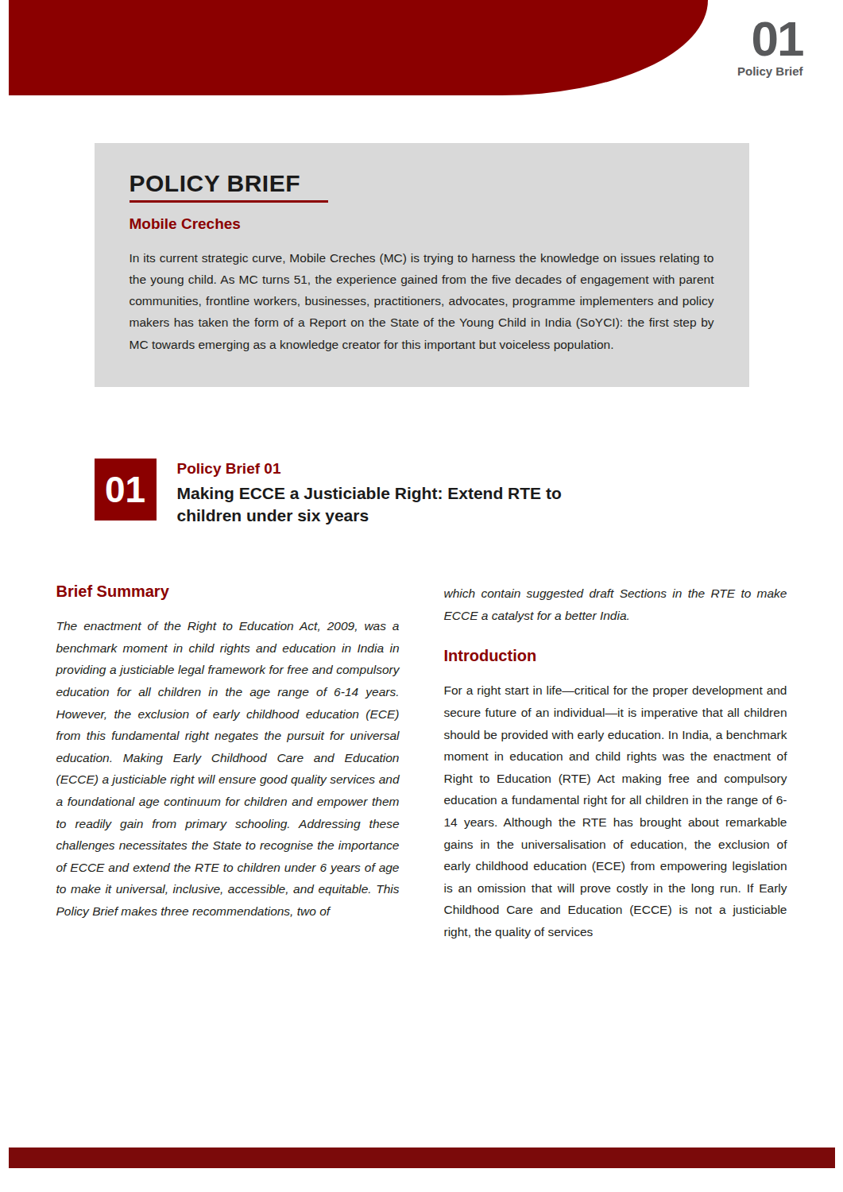01
Policy Brief
POLICY BRIEF
Mobile Creches
In its current strategic curve, Mobile Creches (MC) is trying to harness the knowledge on issues relating to the young child. As MC turns 51, the experience gained from the five decades of engagement with parent communities, frontline workers, businesses, practitioners, advocates, programme implementers and policy makers has taken the form of a Report on the State of the Young Child in India (SoYCI): the first step by MC towards emerging as a knowledge creator for this important but voiceless population.
01
Policy Brief 01
Making ECCE a Justiciable Right: Extend RTE to children under six years
Brief Summary
The enactment of the Right to Education Act, 2009, was a benchmark moment in child rights and education in India in providing a justiciable legal framework for free and compulsory education for all children in the age range of 6-14 years. However, the exclusion of early childhood education (ECE) from this fundamental right negates the pursuit for universal education. Making Early Childhood Care and Education (ECCE) a justiciable right will ensure good quality services and a foundational age continuum for children and empower them to readily gain from primary schooling. Addressing these challenges necessitates the State to recognise the importance of ECCE and extend the RTE to children under 6 years of age to make it universal, inclusive, accessible, and equitable. This Policy Brief makes three recommendations, two of
which contain suggested draft Sections in the RTE to make ECCE a catalyst for a better India.
Introduction
For a right start in life—critical for the proper development and secure future of an individual—it is imperative that all children should be provided with early education. In India, a benchmark moment in education and child rights was the enactment of Right to Education (RTE) Act making free and compulsory education a fundamental right for all children in the range of 6-14 years. Although the RTE has brought about remarkable gains in the universalisation of education, the exclusion of early childhood education (ECE) from empowering legislation is an omission that will prove costly in the long run. If Early Childhood Care and Education (ECCE) is not a justiciable right, the quality of services